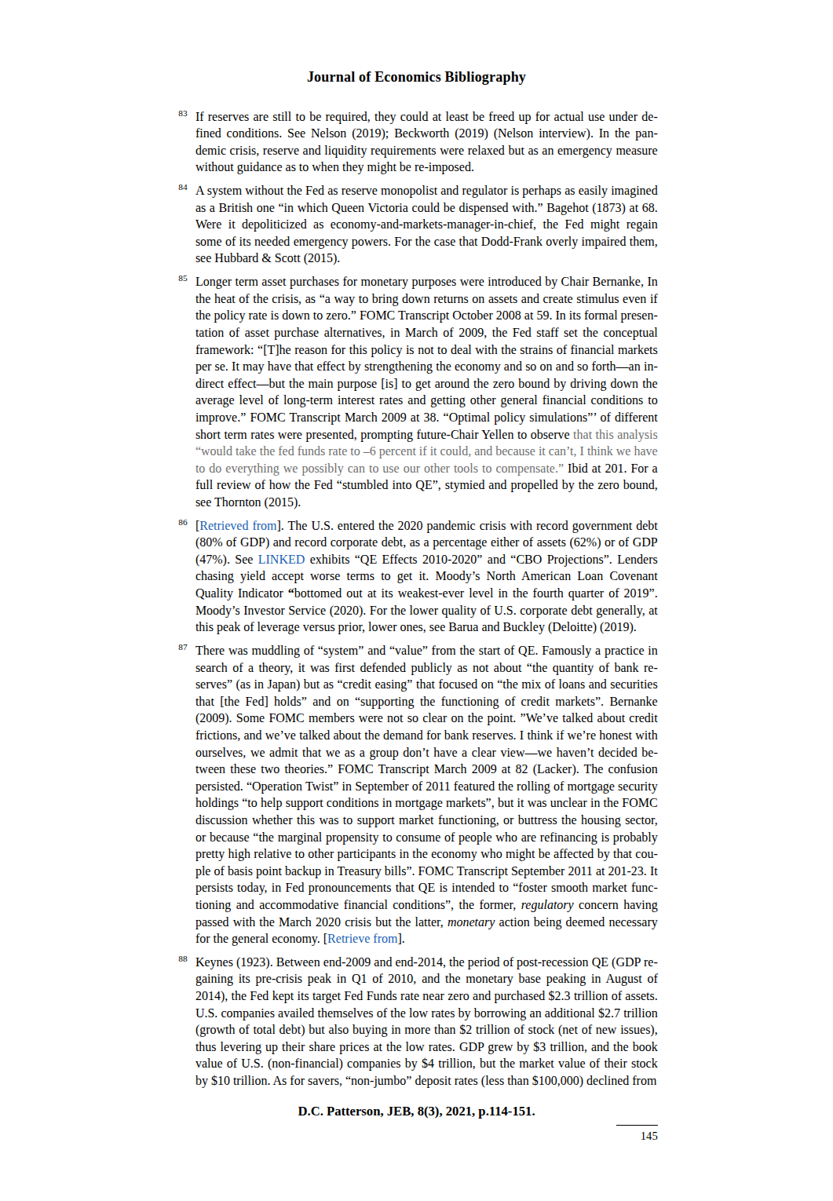Journal of Economics Bibliography
83 If reserves are still to be required, they could at least be freed up for actual use under defined conditions. See Nelson (2019); Beckworth (2019) (Nelson interview). In the pandemic crisis, reserve and liquidity requirements were relaxed but as an emergency measure without guidance as to when they might be re-imposed.
84 A system without the Fed as reserve monopolist and regulator is perhaps as easily imagined as a British one “in which Queen Victoria could be dispensed with.” Bagehot (1873) at 68. Were it depoliticized as economy-and-markets-manager-in-chief, the Fed might regain some of its needed emergency powers. For the case that Dodd-Frank overly impaired them, see Hubbard & Scott (2015).
85 Longer term asset purchases for monetary purposes were introduced by Chair Bernanke, In the heat of the crisis, as “a way to bring down returns on assets and create stimulus even if the policy rate is down to zero.” FOMC Transcript October 2008 at 59. In its formal presentation of asset purchase alternatives, in March of 2009, the Fed staff set the conceptual framework: “[T]he reason for this policy is not to deal with the strains of financial markets per se. It may have that effect by strengthening the economy and so on and so forth—an indirect effect—but the main purpose [is] to get around the zero bound by driving down the average level of long-term interest rates and getting other general financial conditions to improve.” FOMC Transcript March 2009 at 38. “Optimal policy simulations”’ of different short term rates were presented, prompting future-Chair Yellen to observe that this analysis “would take the fed funds rate to –6 percent if it could, and because it can’t, I think we have to do everything we possibly can to use our other tools to compensate.” Ibid at 201. For a full review of how the Fed “stumbled into QE”, stymied and propelled by the zero bound, see Thornton (2015).
86 [Retrieved from]. The U.S. entered the 2020 pandemic crisis with record government debt (80% of GDP) and record corporate debt, as a percentage either of assets (62%) or of GDP (47%). See LINKED exhibits “QE Effects 2010-2020” and “CBO Projections”. Lenders chasing yield accept worse terms to get it. Moody’s North American Loan Covenant Quality Indicator “bottomed out at its weakest-ever level in the fourth quarter of 2019”. Moody’s Investor Service (2020). For the lower quality of U.S. corporate debt generally, at this peak of leverage versus prior, lower ones, see Barua and Buckley (Deloitte) (2019).
87 There was muddling of “system” and “value” from the start of QE. Famously a practice in search of a theory, it was first defended publicly as not about “the quantity of bank reserves” (as in Japan) but as “credit easing” that focused on “the mix of loans and securities that [the Fed] holds” and on “supporting the functioning of credit markets”. Bernanke (2009). Some FOMC members were not so clear on the point. ”We’ve talked about credit frictions, and we’ve talked about the demand for bank reserves. I think if we’re honest with ourselves, we admit that we as a group don’t have a clear view—we haven’t decided between these two theories.” FOMC Transcript March 2009 at 82 (Lacker). The confusion persisted. “Operation Twist” in September of 2011 featured the rolling of mortgage security holdings “to help support conditions in mortgage markets”, but it was unclear in the FOMC discussion whether this was to support market functioning, or buttress the housing sector, or because “the marginal propensity to consume of people who are refinancing is probably pretty high relative to other participants in the economy who might be affected by that couple of basis point backup in Treasury bills”. FOMC Transcript September 2011 at 201-23. It persists today, in Fed pronouncements that QE is intended to “foster smooth market functioning and accommodative financial conditions”, the former, regulatory concern having passed with the March 2020 crisis but the latter, monetary action being deemed necessary for the general economy. [Retrieve from].
88 Keynes (1923). Between end-2009 and end-2014, the period of post-recession QE (GDP regaining its pre-crisis peak in Q1 of 2010, and the monetary base peaking in August of 2014), the Fed kept its target Fed Funds rate near zero and purchased $2.3 trillion of assets. U.S. companies availed themselves of the low rates by borrowing an additional $2.7 trillion (growth of total debt) but also buying in more than $2 trillion of stock (net of new issues), thus levering up their share prices at the low rates. GDP grew by $3 trillion, and the book value of U.S. (non-financial) companies by $4 trillion, but the market value of their stock by $10 trillion. As for savers, “non-jumbo” deposit rates (less than $100,000) declined from
D.C. Patterson, JEB, 8(3), 2021, p.114-151.
145